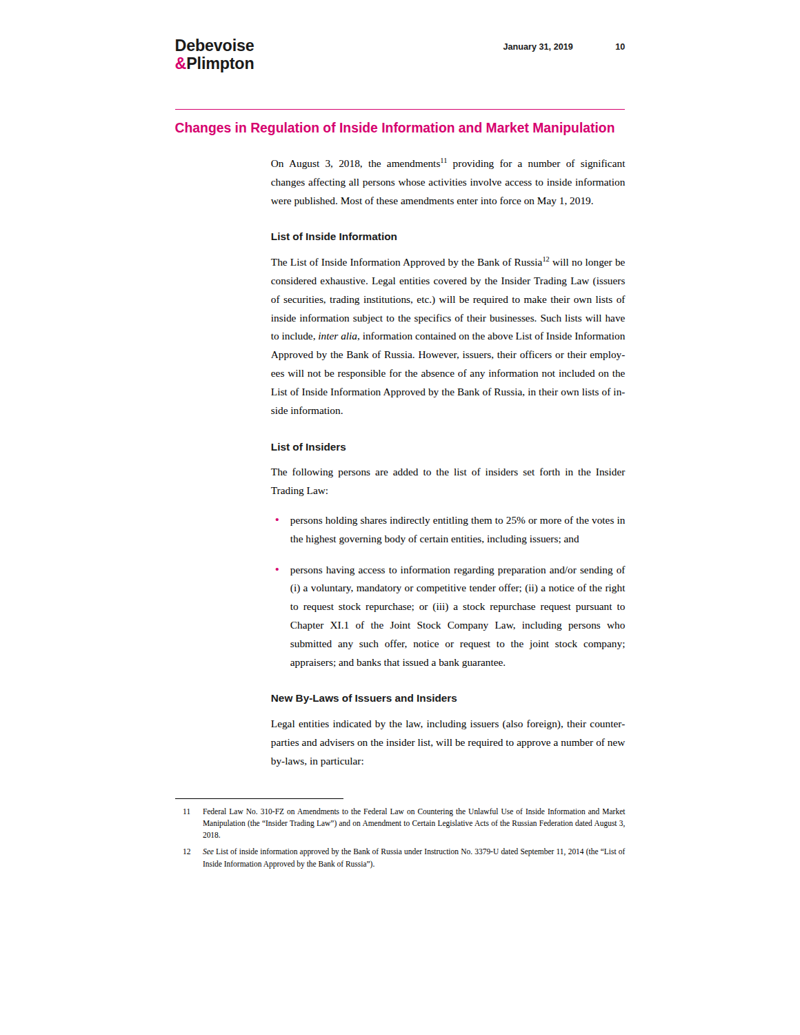Debevoise
&Plimpton
January 31, 2019 10
Changes in Regulation of Inside Information and Market Manipulation
On August 3, 2018, the amendments11 providing for a number of significant changes affecting all persons whose activities involve access to inside information were published. Most of these amendments enter into force on May 1, 2019.
List of Inside Information
The List of Inside Information Approved by the Bank of Russia12 will no longer be considered exhaustive. Legal entities covered by the Insider Trading Law (issuers of securities, trading institutions, etc.) will be required to make their own lists of inside information subject to the specifics of their businesses. Such lists will have to include, inter alia, information contained on the above List of Inside Information Approved by the Bank of Russia. However, issuers, their officers or their employees will not be responsible for the absence of any information not included on the List of Inside Information Approved by the Bank of Russia, in their own lists of inside information.
List of Insiders
The following persons are added to the list of insiders set forth in the Insider Trading Law:
persons holding shares indirectly entitling them to 25% or more of the votes in the highest governing body of certain entities, including issuers; and
persons having access to information regarding preparation and/or sending of (i) a voluntary, mandatory or competitive tender offer; (ii) a notice of the right to request stock repurchase; or (iii) a stock repurchase request pursuant to Chapter XI.1 of the Joint Stock Company Law, including persons who submitted any such offer, notice or request to the joint stock company; appraisers; and banks that issued a bank guarantee.
New By-Laws of Issuers and Insiders
Legal entities indicated by the law, including issuers (also foreign), their counterparties and advisers on the insider list, will be required to approve a number of new by-laws, in particular:
11
Federal Law No. 310-FZ on Amendments to the Federal Law on Countering the Unlawful Use of Inside Information and Market Manipulation (the “Insider Trading Law”) and on Amendment to Certain Legislative Acts of the Russian Federation dated August 3, 2018.
12
See List of inside information approved by the Bank of Russia under Instruction No. 3379-U dated September 11, 2014 (the “List of Inside Information Approved by the Bank of Russia”).